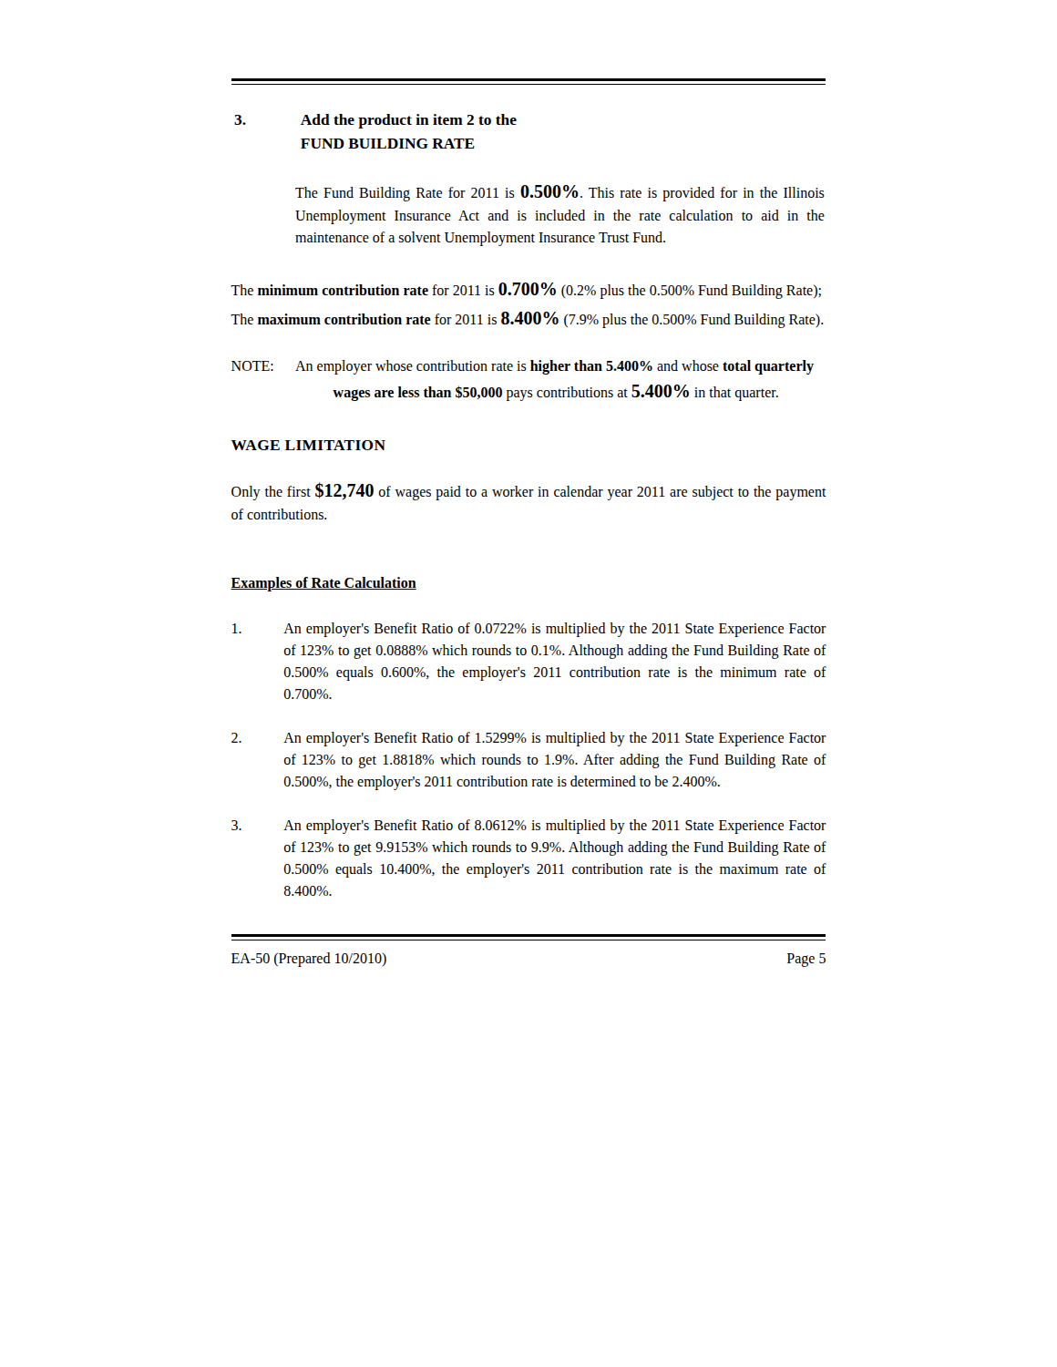3.
Add the product in item 2 to the
FUND BUILDING RATE
The Fund Building Rate for 2011 is 0.500%. This rate is provided for in the Illinois Unemployment Insurance Act and is included in the rate calculation to aid in the maintenance of a solvent Unemployment Insurance Trust Fund.
The minimum contribution rate for 2011 is 0.700% (0.2% plus the 0.500% Fund Building Rate);
The maximum contribution rate for 2011 is 8.400% (7.9% plus the 0.500% Fund Building Rate).
NOTE:
An employer whose contribution rate is higher than 5.400% and whose total quarterly
wages are less than $50,000 pays contributions at 5.400% in that quarter.
WAGE LIMITATION
Only the first $12,740 of wages paid to a worker in calendar year 2011 are subject to the payment of contributions.
Examples of Rate Calculation
1.
An employer's Benefit Ratio of 0.0722% is multiplied by the 2011 State Experience Factor of 123% to get 0.0888% which rounds to 0.1%. Although adding the Fund Building Rate of 0.500% equals 0.600%, the employer's 2011 contribution rate is the minimum rate of 0.700%.
2.
An employer's Benefit Ratio of 1.5299% is multiplied by the 2011 State Experience Factor of 123% to get 1.8818% which rounds to 1.9%. After adding the Fund Building Rate of 0.500%, the employer's 2011 contribution rate is determined to be 2.400%.
3.
An employer's Benefit Ratio of 8.0612% is multiplied by the 2011 State Experience Factor of 123% to get 9.9153% which rounds to 9.9%. Although adding the Fund Building Rate of 0.500% equals 10.400%, the employer's 2011 contribution rate is the maximum rate of 8.400%.
EA-50 (Prepared 10/2010)
Page 5